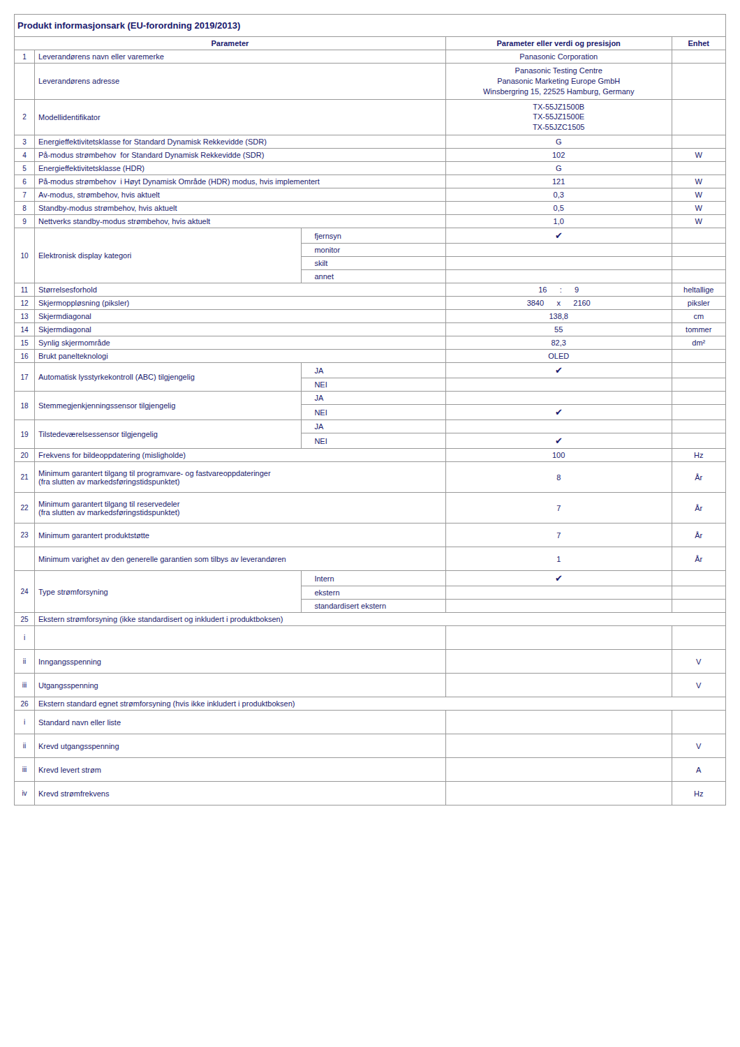Produkt informasjonsark (EU-forordning 2019/2013)
| Parameter | Parameter eller verdi og presisjon | Enhet |
| --- | --- | --- |
| 1 | Leverandørens navn eller varemerke | Panasonic Corporation | |
| | Leverandørens adresse | Panasonic Testing Centre Panasonic Marketing Europe GmbH Winsbergring 15, 22525 Hamburg, Germany | |
| 2 | Modellidentifikator | TX-55JZ1500B TX-55JZ1500E TX-55JZC1505 | |
| 3 | Energieffektivitetsklasse for Standard Dynamisk Rekkevidde (SDR) | G | |
| 4 | På-modus strømbehov for Standard Dynamisk Rekkevidde (SDR) | 102 | W |
| 5 | Energieffektivitetsklasse (HDR) | G | |
| 6 | På-modus strømbehov i Høyt Dynamisk Område (HDR) modus, hvis implementert | 121 | W |
| 7 | Av-modus, strømbehov, hvis aktuelt | 0,3 | W |
| 8 | Standby-modus strømbehov, hvis aktuelt | 0,5 | W |
| 9 | Nettverks standby-modus strømbehov, hvis aktuelt | 1,0 | W |
| 10 | Elektronisk display kategori | fjernsyn | ✔ | |
| monitor | | |
| skilt | | |
| annet | | |
| 11 | Størrelsesforhold | 16 : 9 | heltallige |
| 12 | Skjermoppløsning (piksler) | 3840 x 2160 | piksler |
| 13 | Skjermdiagonal | 138,8 | cm |
| 14 | Skjermdiagonal | 55 | tommer |
| 15 | Synlig skjermområde | 82,3 | dm² |
| 16 | Brukt panelteknologi | OLED | |
| 17 | Automatisk lysstyrkekontroll (ABC) tilgjengelig | JA | ✔ | |
| NEI | | |
| 18 | Stemmegjenkjenningssensor tilgjengelig | JA | | |
| NEI | ✔ | |
| 19 | Tilstedeværelsessensor tilgjengelig | JA | | |
| NEI | ✔ | |
| 20 | Frekvens for bildeoppdatering (misligholde) | 100 | Hz |
| 21 | Minimum garantert tilgang til programvare- og fastvareoppdateringer (fra slutten av markedsføringstidspunktet) | 8 | År |
| 22 | Minimum garantert tilgang til reservedeler (fra slutten av markedsføringstidspunktet) | 7 | År |
| 23 | Minimum garantert produktstøtte | 7 | År |
| | Minimum varighet av den generelle garantien som tilbys av leverandøren | 1 | År |
| 24 | Type strømforsyning | Intern | ✔ | |
| ekstern | | |
| standardisert ekstern | | |
| 25 | Ekstern strømforsyning (ikke standardisert og inkludert i produktboksen) |
| i | | | |
| ii | Inngangsspenning | | V |
| iii | Utgangsspenning | | V |
| 26 | Ekstern standard egnet strømforsyning (hvis ikke inkludert i produktboksen) |
| i | Standard navn eller liste | | |
| ii | Krevd utgangsspenning | | V |
| iii | Krevd levert strøm | | A |
| iv | Krevd strømfrekvens | | Hz |